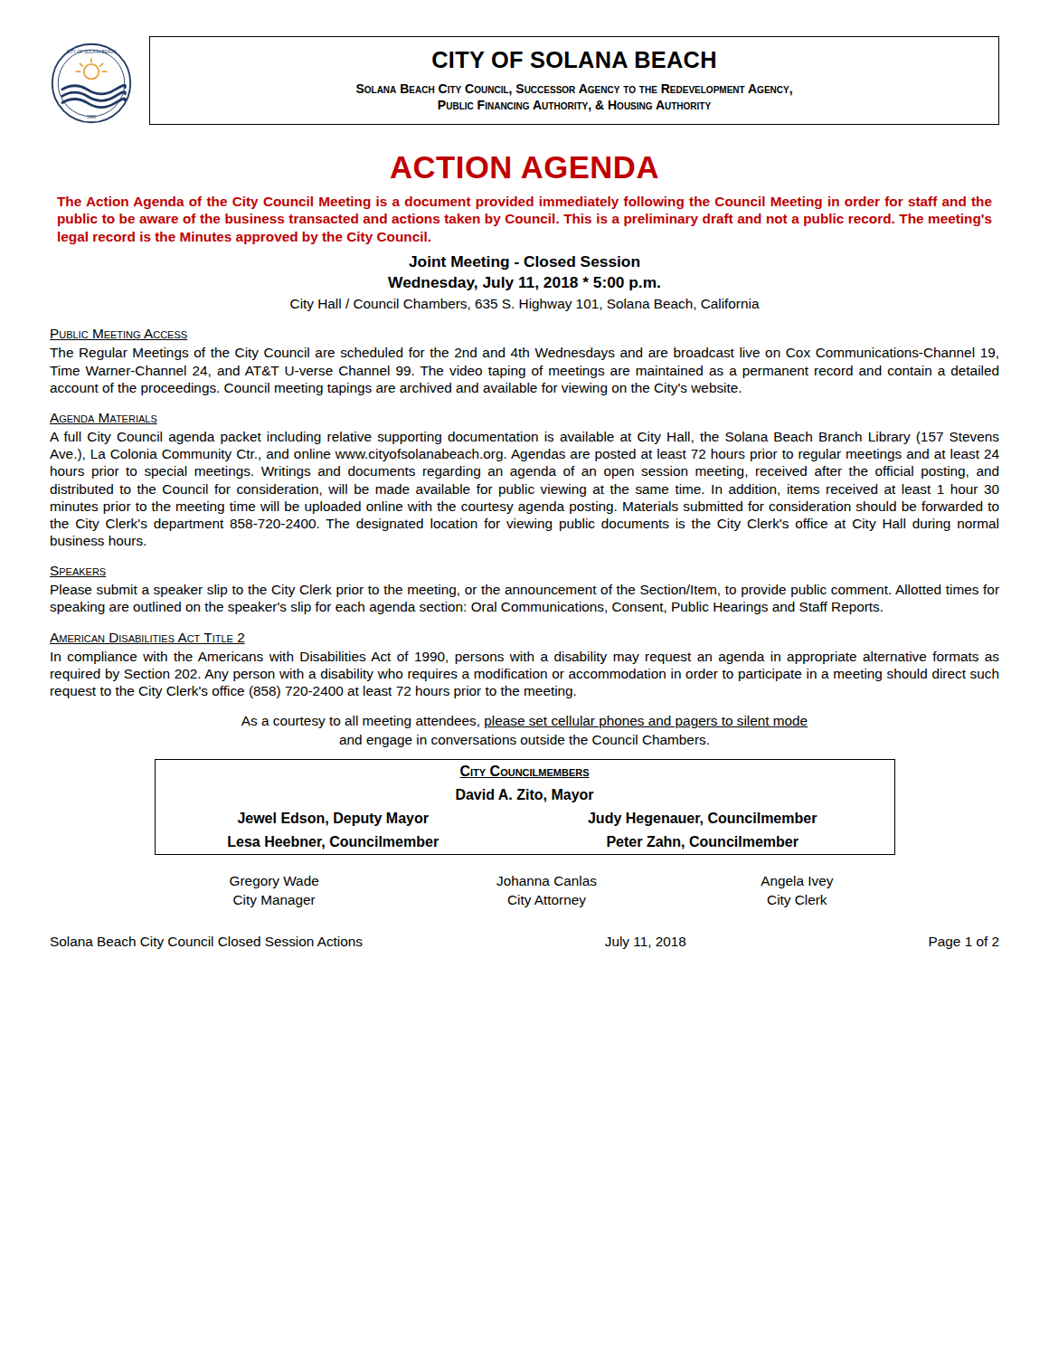CITY OF SOLANA BEACH 1986
CITY OF SOLANA BEACH
Solana Beach City Council, Successor Agency to the Redevelopment Agency,
Public Financing Authority, & Housing Authority
ACTION AGENDA
The Action Agenda of the City Council Meeting is a document provided immediately following the Council Meeting in order for staff and the public to be aware of the business transacted and actions taken by Council. This is a preliminary draft and not a public record. The meeting's legal record is the Minutes approved by the City Council.
Joint Meeting - Closed Session
Wednesday, July 11, 2018 * 5:00 p.m.
City Hall / Council Chambers, 635 S. Highway 101, Solana Beach, California
Public Meeting Access
The Regular Meetings of the City Council are scheduled for the 2nd and 4th Wednesdays and are broadcast live on Cox Communications-Channel 19, Time Warner-Channel 24, and AT&T U-verse Channel 99. The video taping of meetings are maintained as a permanent record and contain a detailed account of the proceedings. Council meeting tapings are archived and available for viewing on the City's website.
Agenda Materials
A full City Council agenda packet including relative supporting documentation is available at City Hall, the Solana Beach Branch Library (157 Stevens Ave.), La Colonia Community Ctr., and online www.cityofsolanabeach.org. Agendas are posted at least 72 hours prior to regular meetings and at least 24 hours prior to special meetings. Writings and documents regarding an agenda of an open session meeting, received after the official posting, and distributed to the Council for consideration, will be made available for public viewing at the same time. In addition, items received at least 1 hour 30 minutes prior to the meeting time will be uploaded online with the courtesy agenda posting. Materials submitted for consideration should be forwarded to the City Clerk's department 858-720-2400. The designated location for viewing public documents is the City Clerk's office at City Hall during normal business hours.
Speakers
Please submit a speaker slip to the City Clerk prior to the meeting, or the announcement of the Section/Item, to provide public comment. Allotted times for speaking are outlined on the speaker's slip for each agenda section: Oral Communications, Consent, Public Hearings and Staff Reports.
American Disabilities Act Title 2
In compliance with the Americans with Disabilities Act of 1990, persons with a disability may request an agenda in appropriate alternative formats as required by Section 202. Any person with a disability who requires a modification or accommodation in order to participate in a meeting should direct such request to the City Clerk's office (858) 720-2400 at least 72 hours prior to the meeting.
As a courtesy to all meeting attendees, please set cellular phones and pagers to silent mode
and engage in conversations outside the Council Chambers.
| City Councilmembers |
| David A. Zito, Mayor |
| Jewel Edson, Deputy Mayor | Judy Hegenauer, Councilmember |
| Lesa Heebner, Councilmember | Peter Zahn, Councilmember |
| Gregory Wade | Johanna Canlas | Angela Ivey |
| City Manager | City Attorney | City Clerk |
Solana Beach City Council Closed Session Actions
July 11, 2018
Page 1 of 2